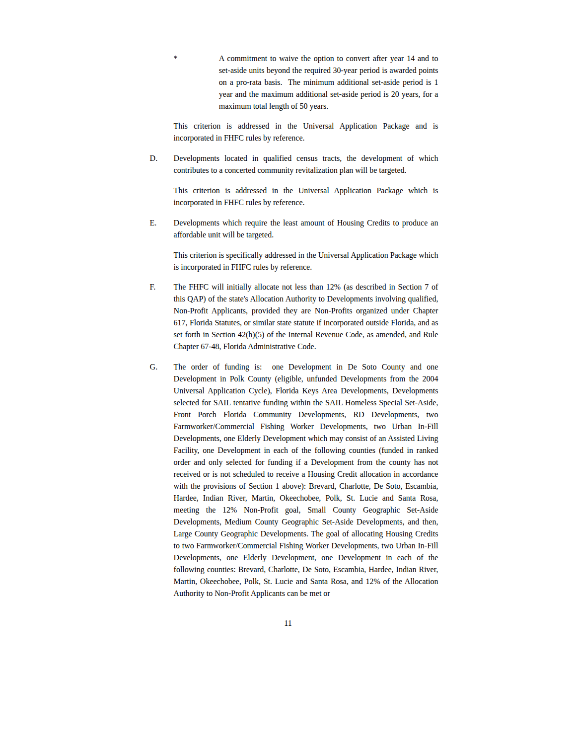* A commitment to waive the option to convert after year 14 and to set-aside units beyond the required 30-year period is awarded points on a pro-rata basis. The minimum additional set-aside period is 1 year and the maximum additional set-aside period is 20 years, for a maximum total length of 50 years.
This criterion is addressed in the Universal Application Package and is incorporated in FHFC rules by reference.
D. Developments located in qualified census tracts, the development of which contributes to a concerted community revitalization plan will be targeted.
This criterion is addressed in the Universal Application Package which is incorporated in FHFC rules by reference.
E. Developments which require the least amount of Housing Credits to produce an affordable unit will be targeted.
This criterion is specifically addressed in the Universal Application Package which is incorporated in FHFC rules by reference.
F. The FHFC will initially allocate not less than 12% (as described in Section 7 of this QAP) of the state's Allocation Authority to Developments involving qualified, Non-Profit Applicants, provided they are Non-Profits organized under Chapter 617, Florida Statutes, or similar state statute if incorporated outside Florida, and as set forth in Section 42(h)(5) of the Internal Revenue Code, as amended, and Rule Chapter 67-48, Florida Administrative Code.
G. The order of funding is: one Development in De Soto County and one Development in Polk County (eligible, unfunded Developments from the 2004 Universal Application Cycle), Florida Keys Area Developments, Developments selected for SAIL tentative funding within the SAIL Homeless Special Set-Aside, Front Porch Florida Community Developments, RD Developments, two Farmworker/Commercial Fishing Worker Developments, two Urban In-Fill Developments, one Elderly Development which may consist of an Assisted Living Facility, one Development in each of the following counties (funded in ranked order and only selected for funding if a Development from the county has not received or is not scheduled to receive a Housing Credit allocation in accordance with the provisions of Section 1 above): Brevard, Charlotte, De Soto, Escambia, Hardee, Indian River, Martin, Okeechobee, Polk, St. Lucie and Santa Rosa, meeting the 12% Non-Profit goal, Small County Geographic Set-Aside Developments, Medium County Geographic Set-Aside Developments, and then, Large County Geographic Developments. The goal of allocating Housing Credits to two Farmworker/Commercial Fishing Worker Developments, two Urban In-Fill Developments, one Elderly Development, one Development in each of the following counties: Brevard, Charlotte, De Soto, Escambia, Hardee, Indian River, Martin, Okeechobee, Polk, St. Lucie and Santa Rosa, and 12% of the Allocation Authority to Non-Profit Applicants can be met or
11